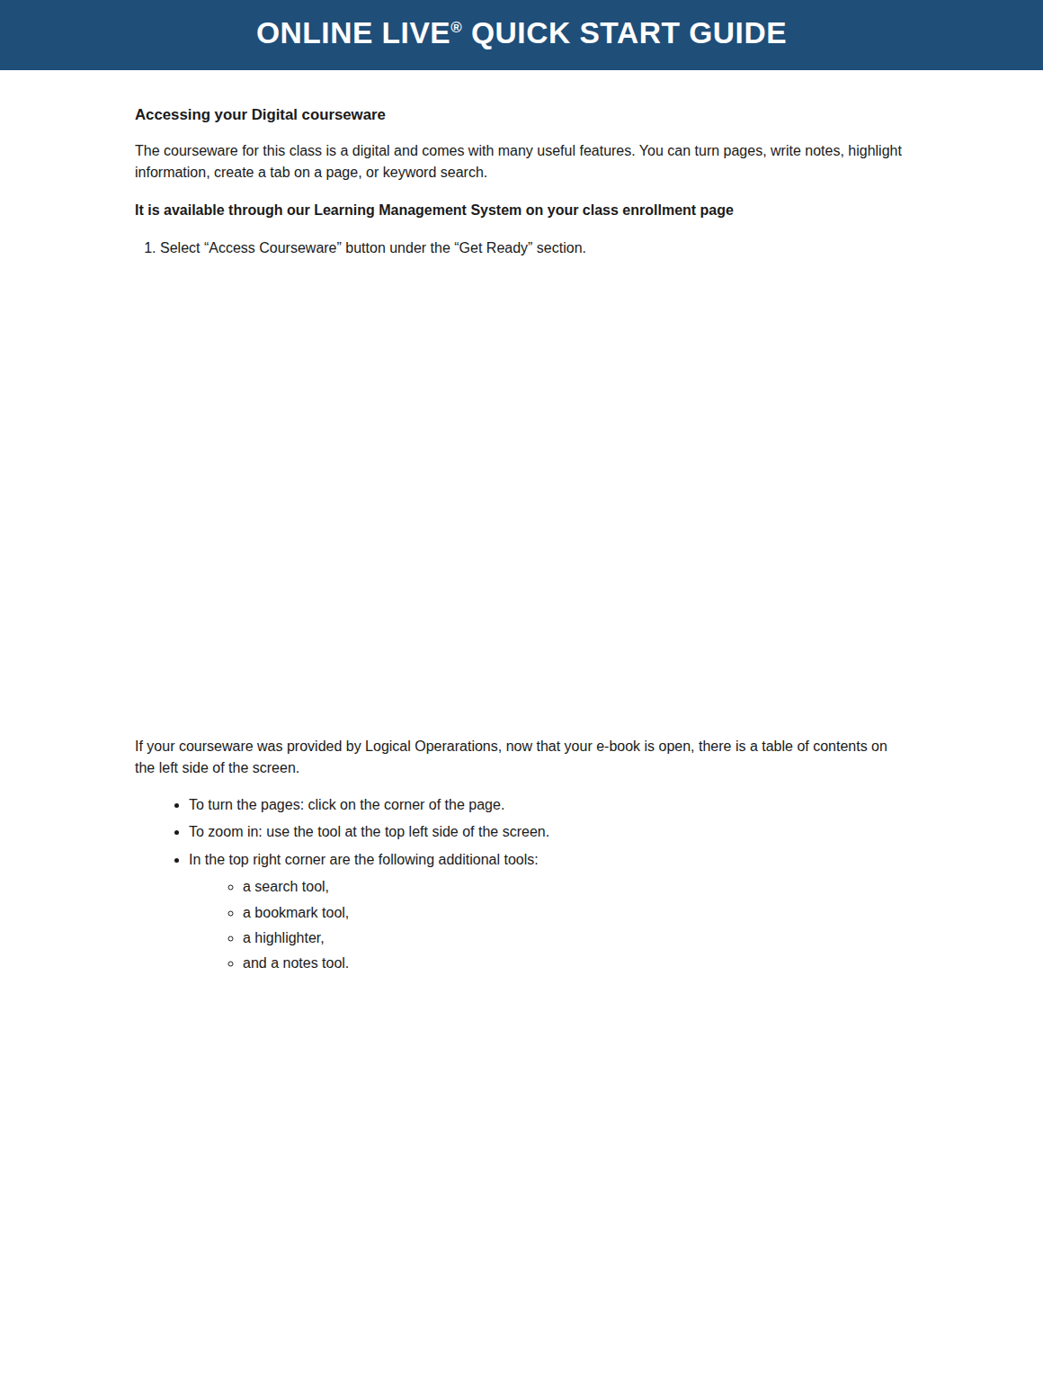ONLINE LIVE® QUICK START GUIDE
Accessing your Digital courseware
The courseware for this class is a digital and comes with many useful features. You can turn pages, write notes, highlight information, create a tab on a page, or keyword search.
It is available through our Learning Management System on your class enrollment page
Select “Access Courseware” button under the “Get Ready” section.
If your courseware was provided by Logical Operarations, now that your e-book is open, there is a table of contents on the left side of the screen.
To turn the pages: click on the corner of the page.
To zoom in: use the tool at the top left side of the screen.
In the top right corner are the following additional tools:
a search tool,
a bookmark tool,
a highlighter,
and a notes tool.